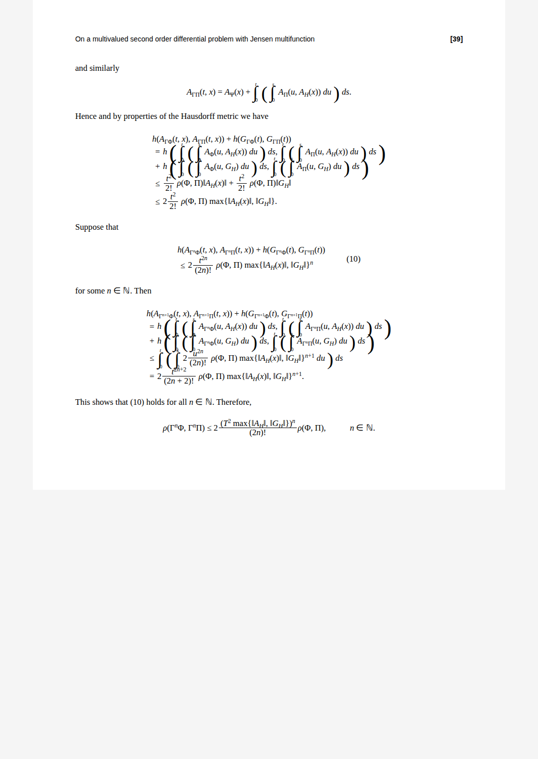On a multivalued second order differential problem with Jensen multifunction [39]
and similarly
AΓΠ(t, x) = AΨ(x) + t∫0 ( s∫0 AΠ(u, AH(x)) du ) ds.
Hence and by properties of the Hausdorff metric we have
h(AΓΦ(t, x), AΓΠ(t, x)) + h(GΓΦ(t), GΓΠ(t))
=
h ( t∫0 ( s∫0 AΦ(u, AH(x)) du ) ds, t∫0 ( s∫0 AΠ(u, AH(x)) du ) ds )
+
h ( t∫0 ( s∫0 AΦ(u, GH) du ) ds, t∫0 ( s∫0 AΠ(u, GH) du ) ds )
≤
t22! ρ(Φ, Π)‖AH(x)‖ + t22! ρ(Φ, Π)‖GH‖
≤
2t22! ρ(Φ, Π) max{‖AH(x)‖, ‖GH‖}.
Suppose that
h(AΓnΦ(t, x), AΓnΠ(t, x)) + h(GΓnΦ(t), GΓnΠ(t))
≤
2t2n(2n)! ρ(Φ, Π) max{‖AH(x)‖, ‖GH‖}n
(10)
for some n ∈ ℕ. Then
h(AΓn+1Φ(t, x), AΓn+1Π(t, x)) + h(GΓn+1Φ(t), GΓn+1Π(t))
=
h ( t∫0 ( s∫0 AΓnΦ(u, AH(x)) du ) ds, t∫0 ( s∫0 AΓnΠ(u, AH(x)) du ) ds )
+
h ( t∫0 ( s∫0 AΓnΦ(u, GH) du ) ds, t∫0 ( s∫0 AΓnΠ(u, GH) du ) ds )
≤
t∫0 ( s∫0 2u2n(2n)! ρ(Φ, Π) max{‖AH(x)‖, ‖GH‖}n+1 du ) ds
=
2t2n+2(2n + 2)! ρ(Φ, Π) max{‖AH(x)‖, ‖GH‖}n+1.
This shows that (10) holds for all n ∈ ℕ. Therefore,
ρ(ΓnΦ, ΓnΠ) ≤ 2(T2 max{‖AH‖, ‖GH‖})n(2n)!ρ(Φ, Π), n ∈ ℕ.